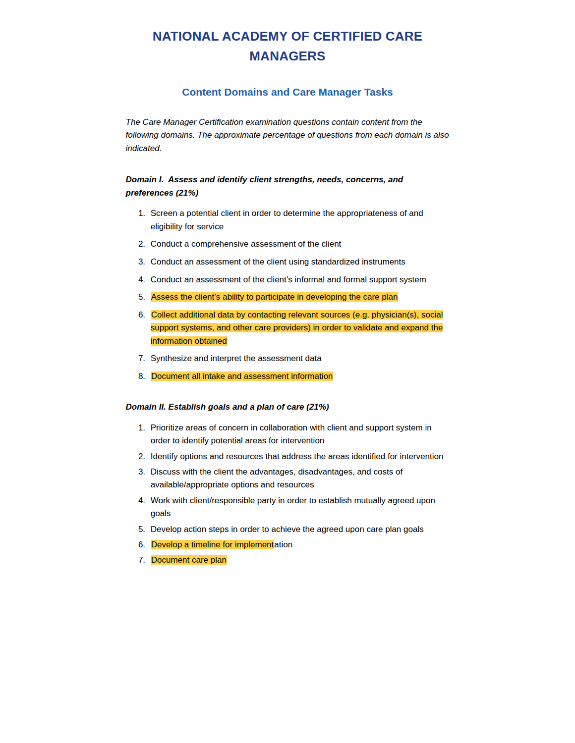NATIONAL ACADEMY OF CERTIFIED CARE MANAGERS
Content Domains and Care Manager Tasks
The Care Manager Certification examination questions contain content from the following domains. The approximate percentage of questions from each domain is also indicated.
Domain I. Assess and identify client strengths, needs, concerns, and preferences (21%)
Screen a potential client in order to determine the appropriateness of and eligibility for service
Conduct a comprehensive assessment of the client
Conduct an assessment of the client using standardized instruments
Conduct an assessment of the client’s informal and formal support system
Assess the client’s ability to participate in developing the care plan
Collect additional data by contacting relevant sources (e.g. physician(s), social support systems, and other care providers) in order to validate and expand the information obtained
Synthesize and interpret the assessment data
Document all intake and assessment information
Domain II. Establish goals and a plan of care (21%)
Prioritize areas of concern in collaboration with client and support system in order to identify potential areas for intervention
Identify options and resources that address the areas identified for intervention
Discuss with the client the advantages, disadvantages, and costs of available/appropriate options and resources
Work with client/responsible party in order to establish mutually agreed upon goals
Develop action steps in order to achieve the agreed upon care plan goals
Develop a timeline for implementation
Document care plan